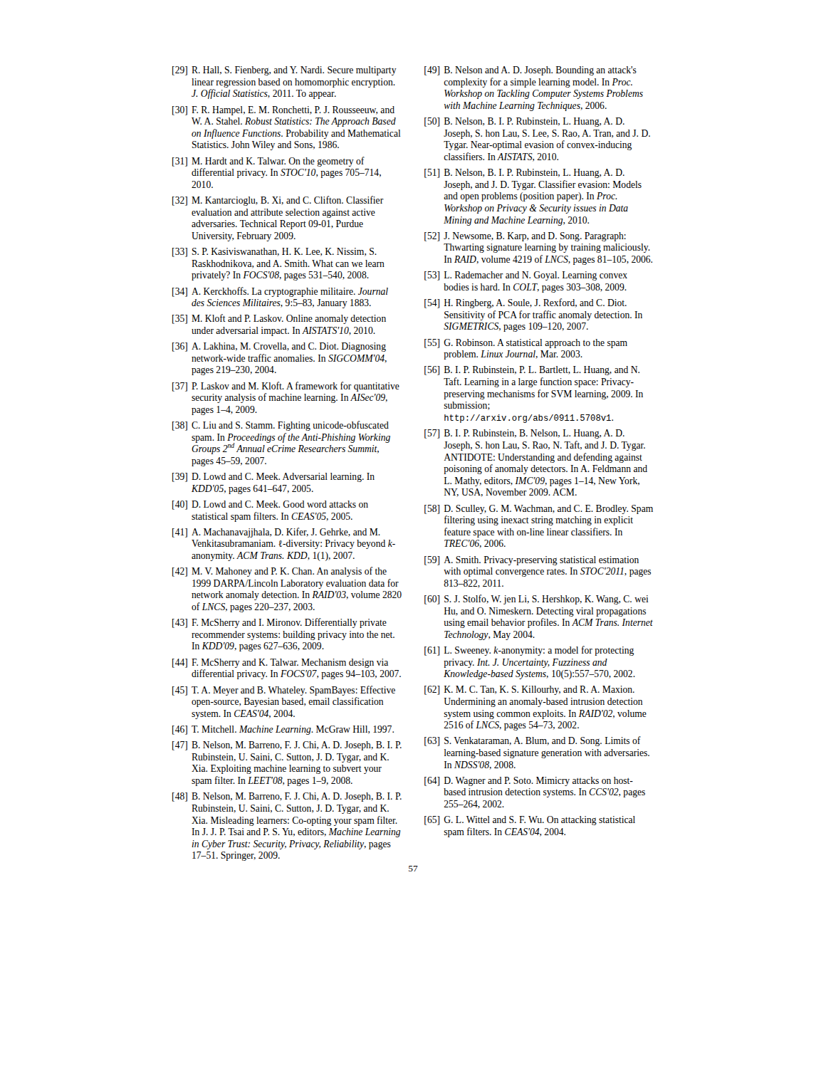[29] R. Hall, S. Fienberg, and Y. Nardi. Secure multiparty linear regression based on homomorphic encryption. J. Official Statistics, 2011. To appear.
[30] F. R. Hampel, E. M. Ronchetti, P. J. Rousseeuw, and W. A. Stahel. Robust Statistics: The Approach Based on Influence Functions. Probability and Mathematical Statistics. John Wiley and Sons, 1986.
[31] M. Hardt and K. Talwar. On the geometry of differential privacy. In STOC'10, pages 705–714, 2010.
[32] M. Kantarcioglu, B. Xi, and C. Clifton. Classifier evaluation and attribute selection against active adversaries. Technical Report 09-01, Purdue University, February 2009.
[33] S. P. Kasiviswanathan, H. K. Lee, K. Nissim, S. Raskhodnikova, and A. Smith. What can we learn privately? In FOCS'08, pages 531–540, 2008.
[34] A. Kerckhoffs. La cryptographie militaire. Journal des Sciences Militaires, 9:5–83, January 1883.
[35] M. Kloft and P. Laskov. Online anomaly detection under adversarial impact. In AISTATS'10, 2010.
[36] A. Lakhina, M. Crovella, and C. Diot. Diagnosing network-wide traffic anomalies. In SIGCOMM'04, pages 219–230, 2004.
[37] P. Laskov and M. Kloft. A framework for quantitative security analysis of machine learning. In AISec'09, pages 1–4, 2009.
[38] C. Liu and S. Stamm. Fighting unicode-obfuscated spam. In Proceedings of the Anti-Phishing Working Groups 2nd Annual eCrime Researchers Summit, pages 45–59, 2007.
[39] D. Lowd and C. Meek. Adversarial learning. In KDD'05, pages 641–647, 2005.
[40] D. Lowd and C. Meek. Good word attacks on statistical spam filters. In CEAS'05, 2005.
[41] A. Machanavajjhala, D. Kifer, J. Gehrke, and M. Venkitasubramaniam. ℓ-diversity: Privacy beyond k-anonymity. ACM Trans. KDD, 1(1), 2007.
[42] M. V. Mahoney and P. K. Chan. An analysis of the 1999 DARPA/Lincoln Laboratory evaluation data for network anomaly detection. In RAID'03, volume 2820 of LNCS, pages 220–237, 2003.
[43] F. McSherry and I. Mironov. Differentially private recommender systems: building privacy into the net. In KDD'09, pages 627–636, 2009.
[44] F. McSherry and K. Talwar. Mechanism design via differential privacy. In FOCS'07, pages 94–103, 2007.
[45] T. A. Meyer and B. Whateley. SpamBayes: Effective open-source, Bayesian based, email classification system. In CEAS'04, 2004.
[46] T. Mitchell. Machine Learning. McGraw Hill, 1997.
[47] B. Nelson, M. Barreno, F. J. Chi, A. D. Joseph, B. I. P. Rubinstein, U. Saini, C. Sutton, J. D. Tygar, and K. Xia. Exploiting machine learning to subvert your spam filter. In LEET'08, pages 1–9, 2008.
[48] B. Nelson, M. Barreno, F. J. Chi, A. D. Joseph, B. I. P. Rubinstein, U. Saini, C. Sutton, J. D. Tygar, and K. Xia. Misleading learners: Co-opting your spam filter. In J. J. P. Tsai and P. S. Yu, editors, Machine Learning in Cyber Trust: Security, Privacy, Reliability, pages 17–51. Springer, 2009.
[49] B. Nelson and A. D. Joseph. Bounding an attack's complexity for a simple learning model. In Proc. Workshop on Tackling Computer Systems Problems with Machine Learning Techniques, 2006.
[50] B. Nelson, B. I. P. Rubinstein, L. Huang, A. D. Joseph, S. hon Lau, S. Lee, S. Rao, A. Tran, and J. D. Tygar. Near-optimal evasion of convex-inducing classifiers. In AISTATS, 2010.
[51] B. Nelson, B. I. P. Rubinstein, L. Huang, A. D. Joseph, and J. D. Tygar. Classifier evasion: Models and open problems (position paper). In Proc. Workshop on Privacy & Security issues in Data Mining and Machine Learning, 2010.
[52] J. Newsome, B. Karp, and D. Song. Paragraph: Thwarting signature learning by training maliciously. In RAID, volume 4219 of LNCS, pages 81–105, 2006.
[53] L. Rademacher and N. Goyal. Learning convex bodies is hard. In COLT, pages 303–308, 2009.
[54] H. Ringberg, A. Soule, J. Rexford, and C. Diot. Sensitivity of PCA for traffic anomaly detection. In SIGMETRICS, pages 109–120, 2007.
[55] G. Robinson. A statistical approach to the spam problem. Linux Journal, Mar. 2003.
[56] B. I. P. Rubinstein, P. L. Bartlett, L. Huang, and N. Taft. Learning in a large function space: Privacy-preserving mechanisms for SVM learning, 2009. In submission; http://arxiv.org/abs/0911.5708v1.
[57] B. I. P. Rubinstein, B. Nelson, L. Huang, A. D. Joseph, S. hon Lau, S. Rao, N. Taft, and J. D. Tygar. ANTIDOTE: Understanding and defending against poisoning of anomaly detectors. In A. Feldmann and L. Mathy, editors, IMC'09, pages 1–14, New York, NY, USA, November 2009. ACM.
[58] D. Sculley, G. M. Wachman, and C. E. Brodley. Spam filtering using inexact string matching in explicit feature space with on-line linear classifiers. In TREC'06, 2006.
[59] A. Smith. Privacy-preserving statistical estimation with optimal convergence rates. In STOC'2011, pages 813–822, 2011.
[60] S. J. Stolfo, W. jen Li, S. Hershkop, K. Wang, C. wei Hu, and O. Nimeskern. Detecting viral propagations using email behavior profiles. In ACM Trans. Internet Technology, May 2004.
[61] L. Sweeney. k-anonymity: a model for protecting privacy. Int. J. Uncertainty, Fuzziness and Knowledge-based Systems, 10(5):557–570, 2002.
[62] K. M. C. Tan, K. S. Killourhy, and R. A. Maxion. Undermining an anomaly-based intrusion detection system using common exploits. In RAID'02, volume 2516 of LNCS, pages 54–73, 2002.
[63] S. Venkataraman, A. Blum, and D. Song. Limits of learning-based signature generation with adversaries. In NDSS'08, 2008.
[64] D. Wagner and P. Soto. Mimicry attacks on host-based intrusion detection systems. In CCS'02, pages 255–264, 2002.
[65] G. L. Wittel and S. F. Wu. On attacking statistical spam filters. In CEAS'04, 2004.
57